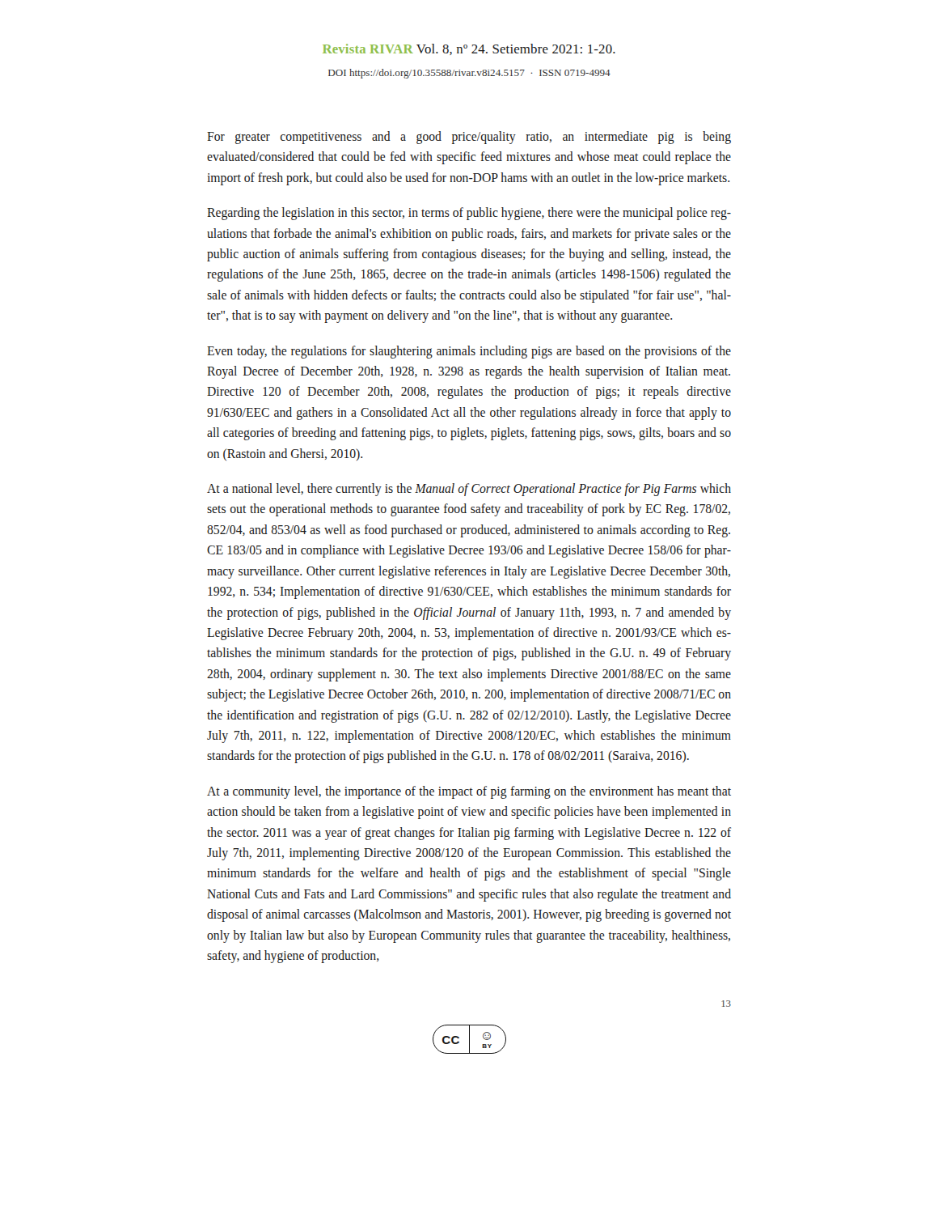Revista RIVAR Vol. 8, nº 24. Setiembre 2021: 1-20.
DOI https://doi.org/10.35588/rivar.v8i24.5157 · ISSN 0719-4994
For greater competitiveness and a good price/quality ratio, an intermediate pig is being evaluated/considered that could be fed with specific feed mixtures and whose meat could replace the import of fresh pork, but could also be used for non-DOP hams with an outlet in the low-price markets.
Regarding the legislation in this sector, in terms of public hygiene, there were the municipal police regulations that forbade the animal's exhibition on public roads, fairs, and markets for private sales or the public auction of animals suffering from contagious diseases; for the buying and selling, instead, the regulations of the June 25th, 1865, decree on the trade-in animals (articles 1498-1506) regulated the sale of animals with hidden defects or faults; the contracts could also be stipulated "for fair use", "halter", that is to say with payment on delivery and "on the line", that is without any guarantee.
Even today, the regulations for slaughtering animals including pigs are based on the provisions of the Royal Decree of December 20th, 1928, n. 3298 as regards the health supervision of Italian meat. Directive 120 of December 20th, 2008, regulates the production of pigs; it repeals directive 91/630/EEC and gathers in a Consolidated Act all the other regulations already in force that apply to all categories of breeding and fattening pigs, to piglets, piglets, fattening pigs, sows, gilts, boars and so on (Rastoin and Ghersi, 2010).
At a national level, there currently is the Manual of Correct Operational Practice for Pig Farms which sets out the operational methods to guarantee food safety and traceability of pork by EC Reg. 178/02, 852/04, and 853/04 as well as food purchased or produced, administered to animals according to Reg. CE 183/05 and in compliance with Legislative Decree 193/06 and Legislative Decree 158/06 for pharmacy surveillance. Other current legislative references in Italy are Legislative Decree December 30th, 1992, n. 534; Implementation of directive 91/630/CEE, which establishes the minimum standards for the protection of pigs, published in the Official Journal of January 11th, 1993, n. 7 and amended by Legislative Decree February 20th, 2004, n. 53, implementation of directive n. 2001/93/CE which establishes the minimum standards for the protection of pigs, published in the G.U. n. 49 of February 28th, 2004, ordinary supplement n. 30. The text also implements Directive 2001/88/EC on the same subject; the Legislative Decree October 26th, 2010, n. 200, implementation of directive 2008/71/EC on the identification and registration of pigs (G.U. n. 282 of 02/12/2010). Lastly, the Legislative Decree July 7th, 2011, n. 122, implementation of Directive 2008/120/EC, which establishes the minimum standards for the protection of pigs published in the G.U. n. 178 of 08/02/2011 (Saraiva, 2016).
At a community level, the importance of the impact of pig farming on the environment has meant that action should be taken from a legislative point of view and specific policies have been implemented in the sector. 2011 was a year of great changes for Italian pig farming with Legislative Decree n. 122 of July 7th, 2011, implementing Directive 2008/120 of the European Commission. This established the minimum standards for the welfare and health of pigs and the establishment of special "Single National Cuts and Fats and Lard Commissions" and specific rules that also regulate the treatment and disposal of animal carcasses (Malcolmson and Mastoris, 2001). However, pig breeding is governed not only by Italian law but also by European Community rules that guarantee the traceability, healthiness, safety, and hygiene of production,
13
CC
☺ BY